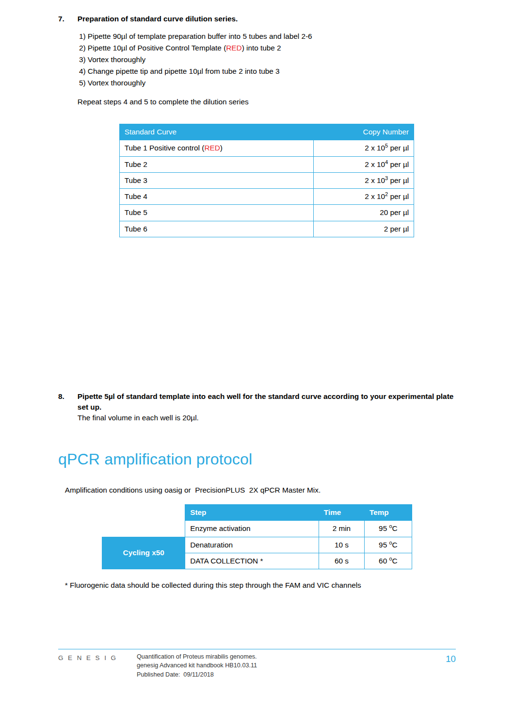7. Preparation of standard curve dilution series.
1) Pipette 90µl of template preparation buffer into 5 tubes and label 2-6
2) Pipette 10µl of Positive Control Template (RED) into tube 2
3) Vortex thoroughly
4) Change pipette tip and pipette 10µl from tube 2 into tube 3
5) Vortex thoroughly
Repeat steps 4 and 5 to complete the dilution series
| Standard Curve | Copy Number |
| --- | --- |
| Tube 1 Positive control ( RED ) | 2 x 10 5 per µl |
| Tube 2 | 2 x 10 4 per µl |
| Tube 3 | 2 x 10 3 per µl |
| Tube 4 | 2 x 10 2 per µl |
| Tube 5 | 20 per µl |
| Tube 6 | 2 per µl |
8. Pipette 5µl of standard template into each well for the standard curve according to your experimental plate set up.
The final volume in each well is 20µl.
qPCR amplification protocol
Amplification conditions using oasig or PrecisionPLUS 2X qPCR Master Mix.
| | Step | Time | Temp |
| --- | --- | --- | --- |
| | Enzyme activation | 2 min | 95 o C |
| Cycling x50 | Denaturation | 10 s | 95 o C |
| DATA COLLECTION * | 60 s | 60 o C |
* Fluorogenic data should be collected during this step through the FAM and VIC channels
G E N E S I G
Quantification of Proteus mirabilis genomes.
genesig Advanced kit handbook HB10.03.11
Published Date: 09/11/2018
10